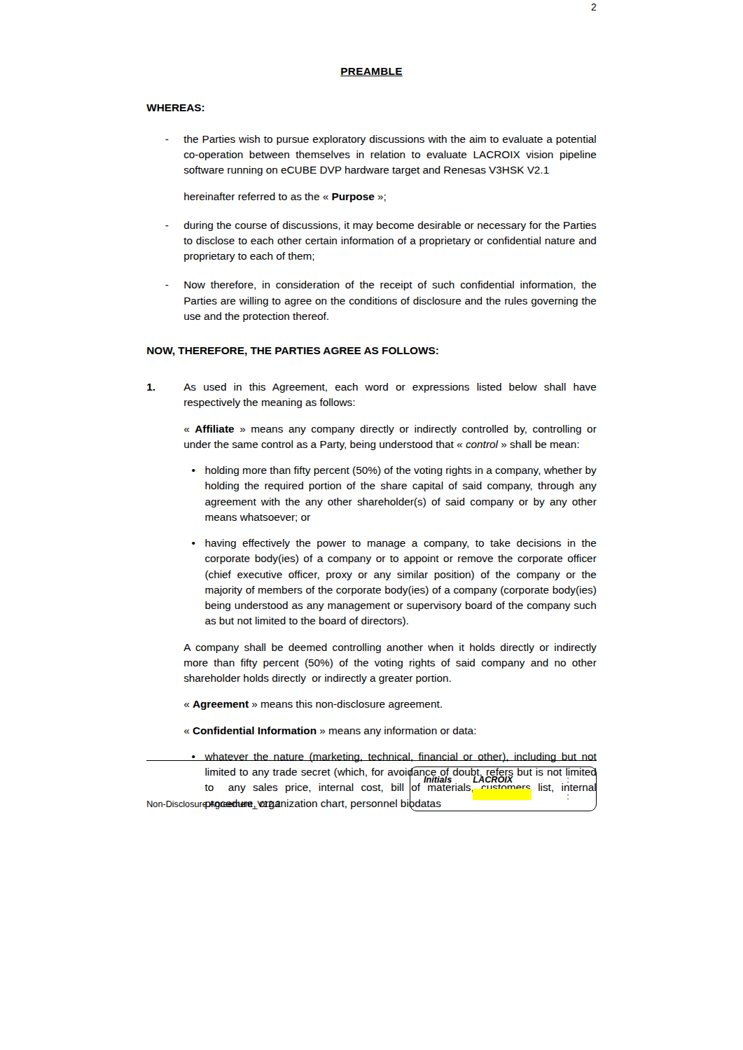2
PREAMBLE
WHEREAS:
the Parties wish to pursue exploratory discussions with the aim to evaluate a potential co-operation between themselves in relation to evaluate LACROIX vision pipeline software running on eCUBE DVP hardware target and Renesas V3HSK V2.1
hereinafter referred to as the « Purpose »;
during the course of discussions, it may become desirable or necessary for the Parties to disclose to each other certain information of a proprietary or confidential nature and proprietary to each of them;
Now therefore, in consideration of the receipt of such confidential information, the Parties are willing to agree on the conditions of disclosure and the rules governing the use and the protection thereof.
NOW, THEREFORE, THE PARTIES AGREE AS FOLLOWS:
1.
As used in this Agreement, each word or expressions listed below shall have respectively the meaning as follows:
« Affiliate » means any company directly or indirectly controlled by, controlling or under the same control as a Party, being understood that « control » shall be mean:
holding more than fifty percent (50%) of the voting rights in a company, whether by holding the required portion of the share capital of said company, through any agreement with the any other shareholder(s) of said company or by any other means whatsoever; or
having effectively the power to manage a company, to take decisions in the corporate body(ies) of a company or to appoint or remove the corporate officer (chief executive officer, proxy or any similar position) of the company or the majority of members of the corporate body(ies) of a company (corporate body(ies) being understood as any management or supervisory board of the company such as but not limited to the board of directors).
A company shall be deemed controlling another when it holds directly or indirectly more than fifty percent (50%) of the voting rights of said company and no other shareholder holds directly or indirectly a greater portion.
« Agreement » means this non-disclosure agreement.
« Confidential Information » means any information or data:
whatever the nature (marketing, technical, financial or other), including but not limited to any trade secret (which, for avoidance of doubt, refers but is not limited to any sales price, internal cost, bill of materials, customers list, internal procedure, organization chart, personnel biodatas
Non-Disclosure Agreement_V12.2
| Initials | LACROIX | : |
| | | : |